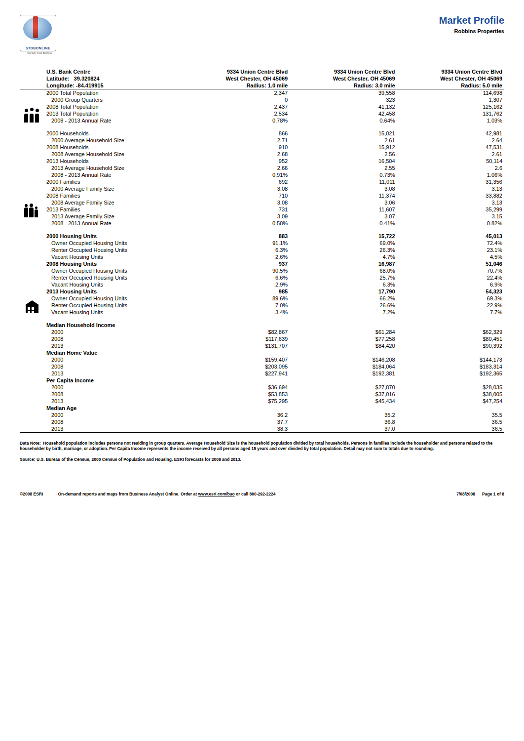STDBONLINE
your Site To Do Business
Market Profile
Robbins Properties
| | U.S. Bank Centre | 9334 Union Centre Blvd | 9334 Union Centre Blvd | 9334 Union Centre Blvd |
| | Latitude: 39.320824 | West Chester, OH 45069 | West Chester, OH 45069 | West Chester, OH 45069 |
| | Longitude: -84.419915 | Radius: 1.0 mile | Radius: 3.0 mile | Radius: 5.0 mile |
| | 2000 Total Population | 2,347 | 39,558 | 114,698 |
| 2000 Group Quarters | 0 | 323 | 1,307 |
| 2008 Total Population | 2,437 | 41,132 | 125,162 |
| 2013 Total Population | 2,534 | 42,458 | 131,762 |
| 2008 - 2013 Annual Rate | 0.78% | 0.64% | 1.03% |
| | 2000 Households | 866 | 15,021 | 42,981 |
| 2000 Average Household Size | 2.71 | 2.61 | 2.64 |
| 2008 Households | 910 | 15,912 | 47,531 |
| 2008 Average Household Size | 2.68 | 2.56 | 2.61 |
| 2013 Households | 952 | 16,504 | 50,114 |
| 2013 Average Household Size | 2.66 | 2.55 | 2.6 |
| 2008 - 2013 Annual Rate | 0.91% | 0.73% | 1.06% |
| 2000 Families | 692 | 11,011 | 31,356 |
| 2000 Average Family Size | 3.08 | 3.08 | 3.13 |
| 2008 Families | 710 | 11,374 | 33,882 |
| 2008 Average Family Size | 3.08 | 3.06 | 3.13 |
| 2013 Families | 731 | 11,607 | 35,299 |
| 2013 Average Family Size | 3.09 | 3.07 | 3.15 |
| | 2008 - 2013 Annual Rate | 0.58% | 0.41% | 0.82% |
| | 2000 Housing Units | 883 | 15,722 | 45,013 |
| Owner Occupied Housing Units | 91.1% | 69.0% | 72.4% |
| Renter Occupied Housing Units | 6.3% | 26.3% | 23.1% |
| Vacant Housing Units | 2.6% | 4.7% | 4.5% |
| 2008 Housing Units | 937 | 16,987 | 51,046 |
| Owner Occupied Housing Units | 90.5% | 68.0% | 70.7% |
| Renter Occupied Housing Units | 6.6% | 25.7% | 22.4% |
| Vacant Housing Units | 2.9% | 6.3% | 6.9% |
| 2013 Housing Units | 985 | 17,790 | 54,323 |
| Owner Occupied Housing Units | 89.6% | 66.2% | 69.3% |
| Renter Occupied Housing Units | 7.0% | 26.6% | 22.9% |
| Vacant Housing Units | 3.4% | 7.2% | 7.7% |
| | Median Household Income | | | |
| | 2000 | $82,867 | $61,284 | $62,329 |
| | 2008 | $117,639 | $77,258 | $80,451 |
| | 2013 | $131,707 | $84,420 | $90,392 |
| | Median Home Value | | | |
| | 2000 | $159,407 | $146,208 | $144,173 |
| | 2008 | $203,095 | $184,064 | $183,314 |
| | 2013 | $227,941 | $192,381 | $192,365 |
| | Per Capita Income | | | |
| | 2000 | $36,694 | $27,870 | $28,035 |
| | 2008 | $53,853 | $37,016 | $38,005 |
| | 2013 | $75,295 | $45,434 | $47,254 |
| | Median Age | | | |
| | 2000 | 36.2 | 35.2 | 35.5 |
| | 2008 | 37.7 | 36.8 | 36.5 |
| | 2013 | 38.3 | 37.0 | 36.5 |
Data Note: Household population includes persons not residing in group quarters. Average Household Size is the household population divided by total households. Persons in families include the householder and persons related to the householder by birth, marriage, or adoption. Per Capita Income represents the income received by all persons aged 15 years and over divided by total population. Detail may not sum to totals due to rounding.
Source: U.S. Bureau of the Census, 2000 Census of Population and Housing. ESRI forecasts for 2008 and 2013.
©2008 ESRI
On-demand reports and maps from Business Analyst Online. Order at www.esri.com/bao or call 800-292-2224
7/08/2008 Page 1 of 8